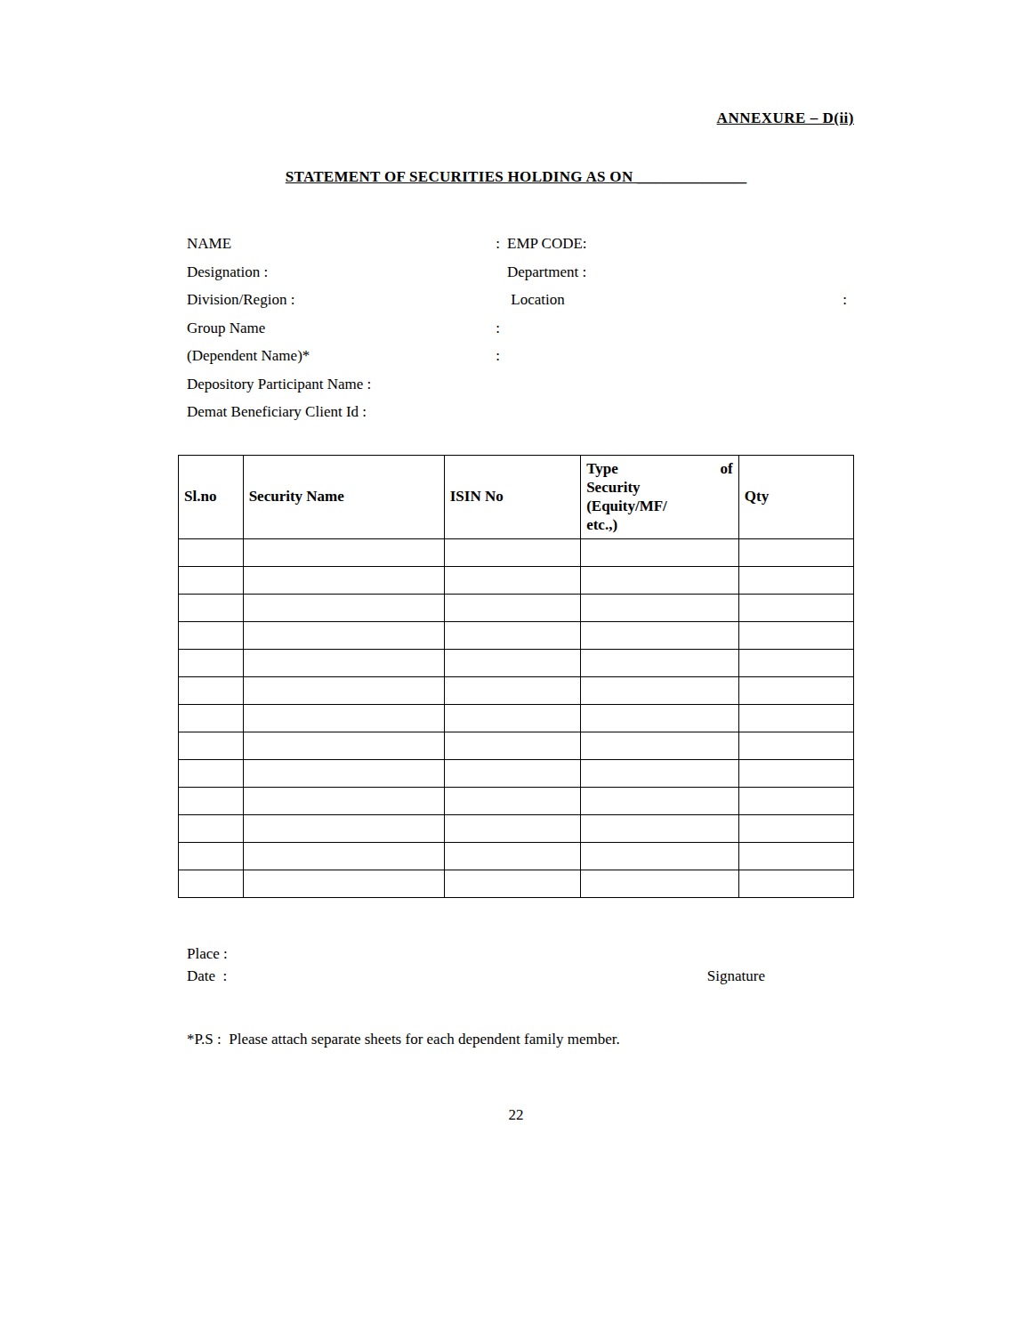ANNEXURE – D(ii)
STATEMENT OF SECURITIES HOLDING AS ON ______________
NAME:
EMP CODE:
Designation :
Department :
Division/Region :
Location:
Group Name:
(Dependent Name)*:
Depository Participant Name :
Demat Beneficiary Client Id :
| Sl.no | Security Name | ISIN No | Type of Security (Equity/MF/ etc.,) | Qty |
| --- | --- | --- | --- | --- |
Place :
Date : Signature
*P.S : Please attach separate sheets for each dependent family member.
22